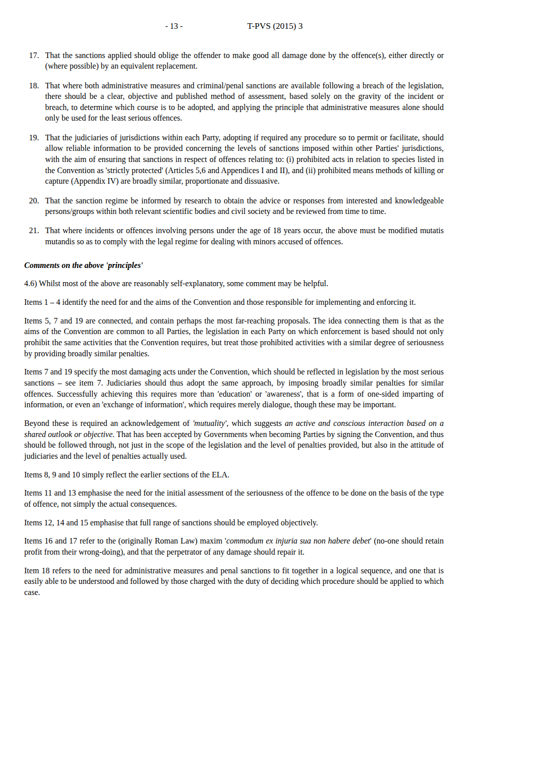- 13 - T-PVS (2015) 3
17. That the sanctions applied should oblige the offender to make good all damage done by the offence(s), either directly or (where possible) by an equivalent replacement.
18. That where both administrative measures and criminal/penal sanctions are available following a breach of the legislation, there should be a clear, objective and published method of assessment, based solely on the gravity of the incident or breach, to determine which course is to be adopted, and applying the principle that administrative measures alone should only be used for the least serious offences.
19. That the judiciaries of jurisdictions within each Party, adopting if required any procedure so to permit or facilitate, should allow reliable information to be provided concerning the levels of sanctions imposed within other Parties' jurisdictions, with the aim of ensuring that sanctions in respect of offences relating to: (i) prohibited acts in relation to species listed in the Convention as 'strictly protected' (Articles 5,6 and Appendices I and II), and (ii) prohibited means methods of killing or capture (Appendix IV) are broadly similar, proportionate and dissuasive.
20. That the sanction regime be informed by research to obtain the advice or responses from interested and knowledgeable persons/groups within both relevant scientific bodies and civil society and be reviewed from time to time.
21. That where incidents or offences involving persons under the age of 18 years occur, the above must be modified mutatis mutandis so as to comply with the legal regime for dealing with minors accused of offences.
Comments on the above 'principles'
4.6) Whilst most of the above are reasonably self-explanatory, some comment may be helpful.
Items 1 – 4 identify the need for and the aims of the Convention and those responsible for implementing and enforcing it.
Items 5, 7 and 19 are connected, and contain perhaps the most far-reaching proposals. The idea connecting them is that as the aims of the Convention are common to all Parties, the legislation in each Party on which enforcement is based should not only prohibit the same activities that the Convention requires, but treat those prohibited activities with a similar degree of seriousness by providing broadly similar penalties.
Items 7 and 19 specify the most damaging acts under the Convention, which should be reflected in legislation by the most serious sanctions – see item 7. Judiciaries should thus adopt the same approach, by imposing broadly similar penalties for similar offences. Successfully achieving this requires more than 'education' or 'awareness', that is a form of one-sided imparting of information, or even an 'exchange of information', which requires merely dialogue, though these may be important.
Beyond these is required an acknowledgement of 'mutuality', which suggests an active and conscious interaction based on a shared outlook or objective. That has been accepted by Governments when becoming Parties by signing the Convention, and thus should be followed through, not just in the scope of the legislation and the level of penalties provided, but also in the attitude of judiciaries and the level of penalties actually used.
Items 8, 9 and 10 simply reflect the earlier sections of the ELA.
Items 11 and 13 emphasise the need for the initial assessment of the seriousness of the offence to be done on the basis of the type of offence, not simply the actual consequences.
Items 12, 14 and 15 emphasise that full range of sanctions should be employed objectively.
Items 16 and 17 refer to the (originally Roman Law) maxim 'commodum ex injuria sua non habere debet' (no-one should retain profit from their wrong-doing), and that the perpetrator of any damage should repair it.
Item 18 refers to the need for administrative measures and penal sanctions to fit together in a logical sequence, and one that is easily able to be understood and followed by those charged with the duty of deciding which procedure should be applied to which case.